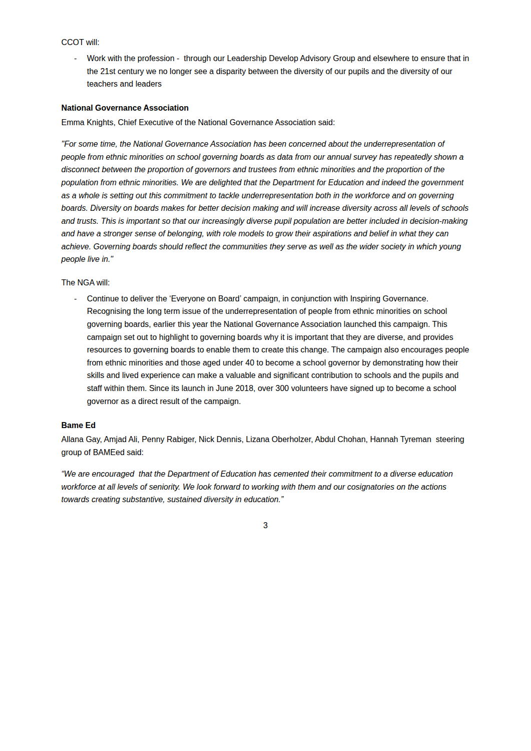CCOT will:
Work with the profession - through our Leadership Develop Advisory Group and elsewhere to ensure that in the 21st century we no longer see a disparity between the diversity of our pupils and the diversity of our teachers and leaders
National Governance Association
Emma Knights, Chief Executive of the National Governance Association said:
"For some time, the National Governance Association has been concerned about the underrepresentation of people from ethnic minorities on school governing boards as data from our annual survey has repeatedly shown a disconnect between the proportion of governors and trustees from ethnic minorities and the proportion of the population from ethnic minorities. We are delighted that the Department for Education and indeed the government as a whole is setting out this commitment to tackle underrepresentation both in the workforce and on governing boards. Diversity on boards makes for better decision making and will increase diversity across all levels of schools and trusts. This is important so that our increasingly diverse pupil population are better included in decision-making and have a stronger sense of belonging, with role models to grow their aspirations and belief in what they can achieve. Governing boards should reflect the communities they serve as well as the wider society in which young people live in."
The NGA will:
Continue to deliver the ‘Everyone on Board’ campaign, in conjunction with Inspiring Governance. Recognising the long term issue of the underrepresentation of people from ethnic minorities on school governing boards, earlier this year the National Governance Association launched this campaign. This campaign set out to highlight to governing boards why it is important that they are diverse, and provides resources to governing boards to enable them to create this change. The campaign also encourages people from ethnic minorities and those aged under 40 to become a school governor by demonstrating how their skills and lived experience can make a valuable and significant contribution to schools and the pupils and staff within them. Since its launch in June 2018, over 300 volunteers have signed up to become a school governor as a direct result of the campaign.
Bame Ed
Allana Gay, Amjad Ali, Penny Rabiger, Nick Dennis, Lizana Oberholzer, Abdul Chohan, Hannah Tyreman steering group of BAMEed said:
“We are encouraged that the Department of Education has cemented their commitment to a diverse education workforce at all levels of seniority. We look forward to working with them and our cosignatories on the actions towards creating substantive, sustained diversity in education.”
3